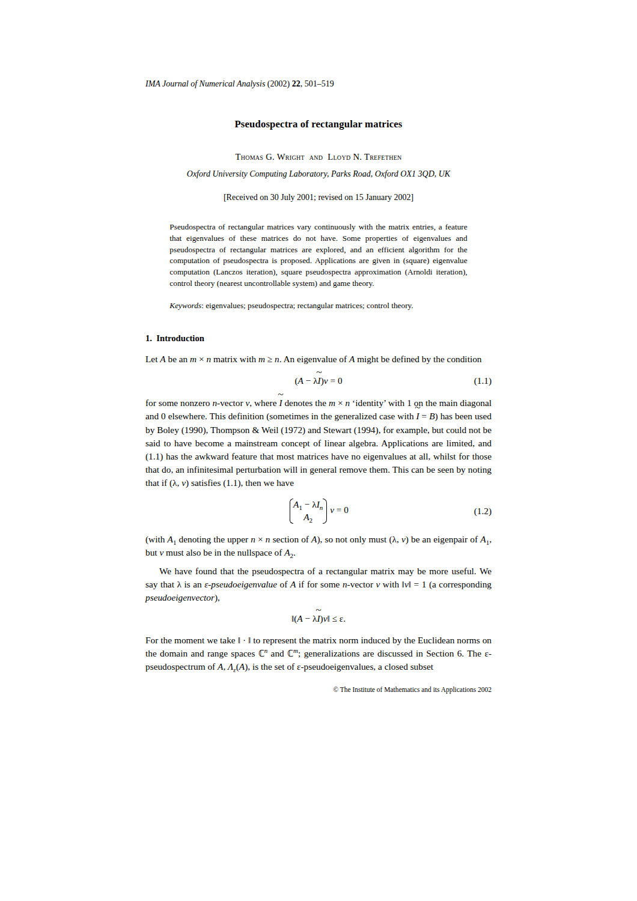IMA Journal of Numerical Analysis (2002) 22, 501–519
Pseudospectra of rectangular matrices
Thomas G. Wright and Lloyd N. Trefethen
Oxford University Computing Laboratory, Parks Road, Oxford OX1 3QD, UK
[Received on 30 July 2001; revised on 15 January 2002]
Pseudospectra of rectangular matrices vary continuously with the matrix entries, a feature that eigenvalues of these matrices do not have. Some properties of eigenvalues and pseudospectra of rectangular matrices are explored, and an efficient algorithm for the computation of pseudospectra is proposed. Applications are given in (square) eigenvalue computation (Lanczos iteration), square pseudospectra approximation (Arnoldi iteration), control theory (nearest uncontrollable system) and game theory.
Keywords: eigenvalues; pseudospectra; rectangular matrices; control theory.
1. Introduction
Let A be an m × n matrix with m ≥ n. An eigenvalue of A might be defined by the condition
(A − λI)v = 0 (1.1)
for some nonzero n-vector v, where I denotes the m × n ‘identity’ with 1 on the main diagonal and 0 elsewhere. This definition (sometimes in the generalized case with I = B) has been used by Boley (1990), Thompson & Weil (1972) and Stewart (1994), for example, but could not be said to have become a mainstream concept of linear algebra. Applications are limited, and (1.1) has the awkward feature that most matrices have no eigenvalues at all, whilst for those that do, an infinitesimal perturbation will in general remove them. This can be seen by noting that if (λ, v) satisfies (1.1), then we have
A1 − λIn
A2
v = 0 (1.2)
(with A1 denoting the upper n × n section of A), so not only must (λ, v) be an eigenpair of A1, but v must also be in the nullspace of A2.
We have found that the pseudospectra of a rectangular matrix may be more useful. We say that λ is an ε-pseudoeigenvalue of A if for some n-vector v with ‖v‖ = 1 (a corresponding pseudoeigenvector),
‖(A − λI)v‖ ≤ ε.
For the moment we take ‖ · ‖ to represent the matrix norm induced by the Euclidean norms on the domain and range spaces ℂn and ℂm; generalizations are discussed in Section 6. The ε-pseudospectrum of A, Λε(A), is the set of ε-pseudoeigenvalues, a closed subset
© The Institute of Mathematics and its Applications 2002